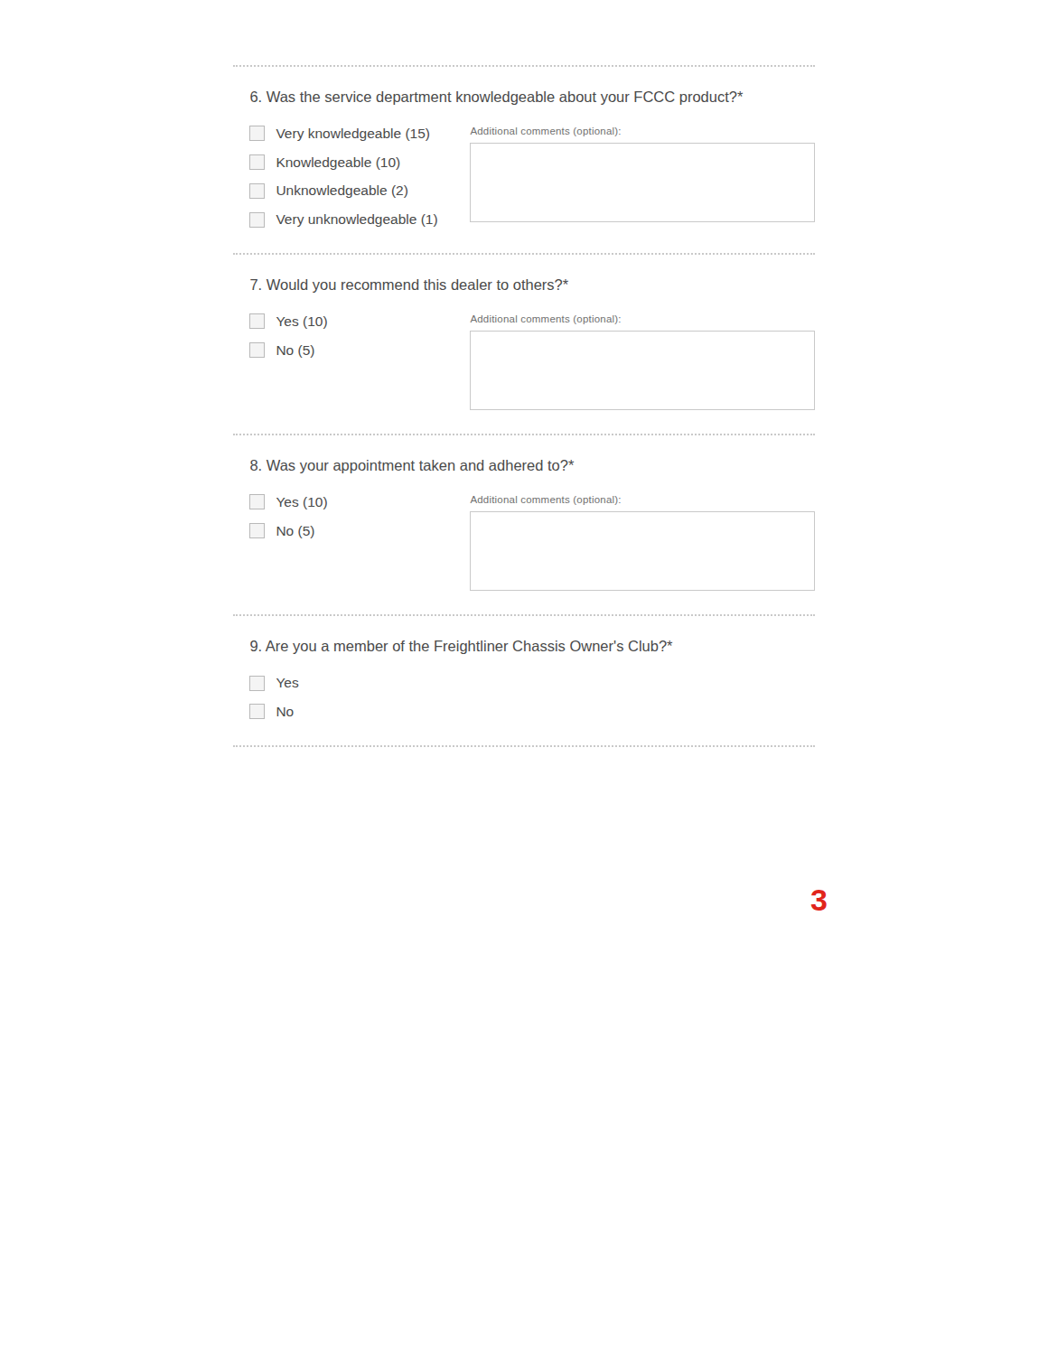6. Was the service department knowledgeable about your FCCC product?*
Very knowledgeable (15)
Knowledgeable (10)
Unknowledgeable (2)
Very unknowledgeable (1)
Additional comments (optional):
7. Would you recommend this dealer to others?*
Yes (10)
No (5)
Additional comments (optional):
8. Was your appointment taken and adhered to?*
Yes (10)
No (5)
Additional comments (optional):
9. Are you a member of the Freightliner Chassis Owner's Club?*
Yes
No
3